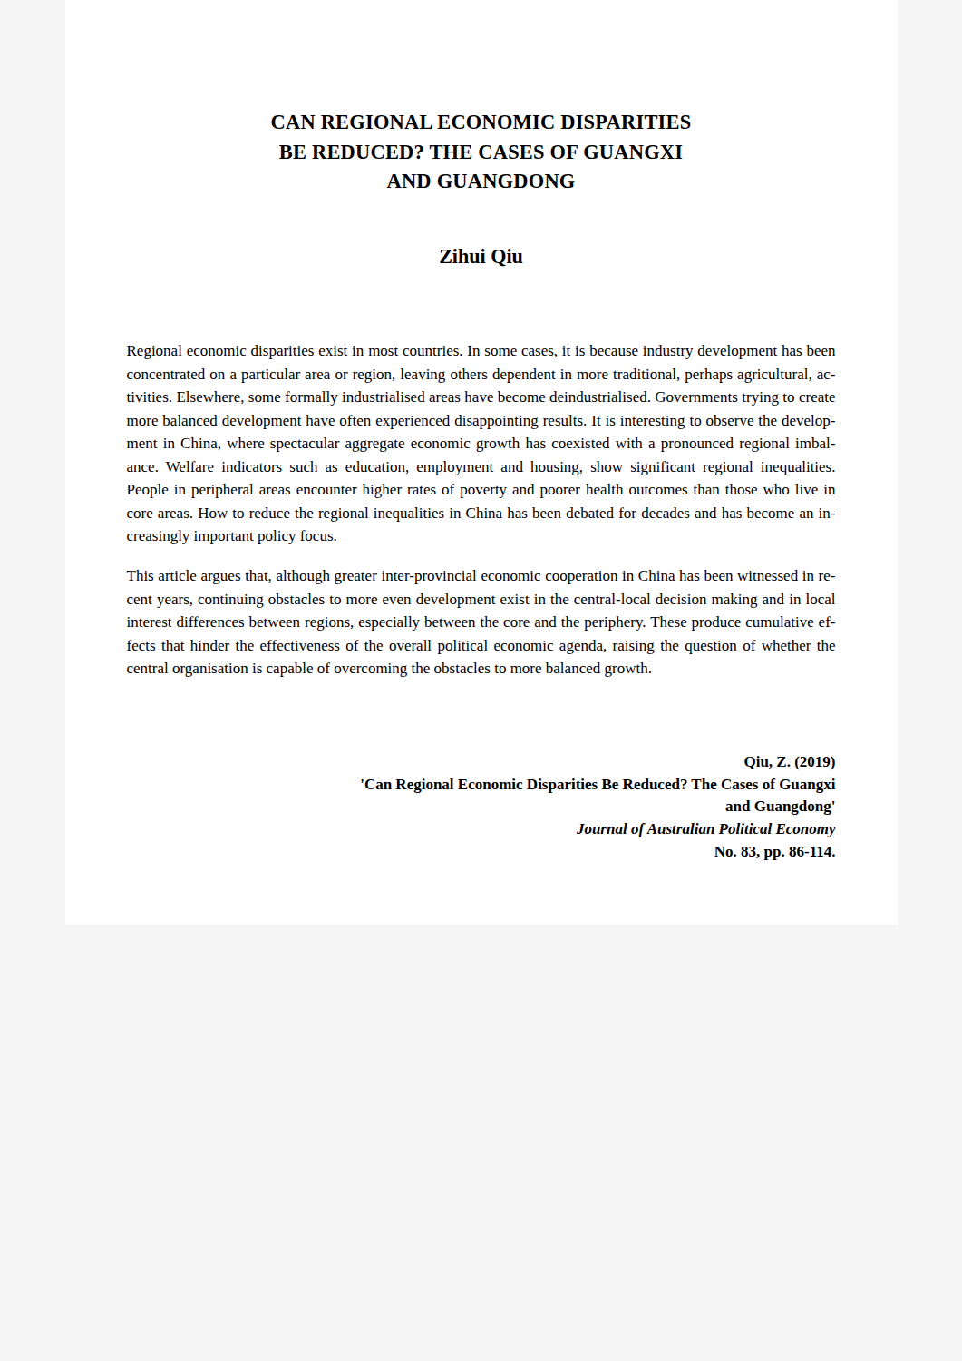Can Regional Economic Disparities
Be Reduced? The Cases of Guangxi
and Guangdong
Zihui Qiu
Regional economic disparities exist in most countries. In some cases, it is because industry development has been concentrated on a particular area or region, leaving others dependent in more traditional, perhaps agricultural, activities. Elsewhere, some formally industrialised areas have become deindustrialised. Governments trying to create more balanced development have often experienced disappointing results. It is interesting to observe the development in China, where spectacular aggregate economic growth has coexisted with a pronounced regional imbalance. Welfare indicators such as education, employment and housing, show significant regional inequalities. People in peripheral areas encounter higher rates of poverty and poorer health outcomes than those who live in core areas. How to reduce the regional inequalities in China has been debated for decades and has become an increasingly important policy focus.
This article argues that, although greater inter-provincial economic cooperation in China has been witnessed in recent years, continuing obstacles to more even development exist in the central-local decision making and in local interest differences between regions, especially between the core and the periphery. These produce cumulative effects that hinder the effectiveness of the overall political economic agenda, raising the question of whether the central organisation is capable of overcoming the obstacles to more balanced growth.
Qiu, Z. (2019) 'Can Regional Economic Disparities Be Reduced? The Cases of Guangxi and Guangdong' Journal of Australian Political Economy No. 83, pp. 86-114.